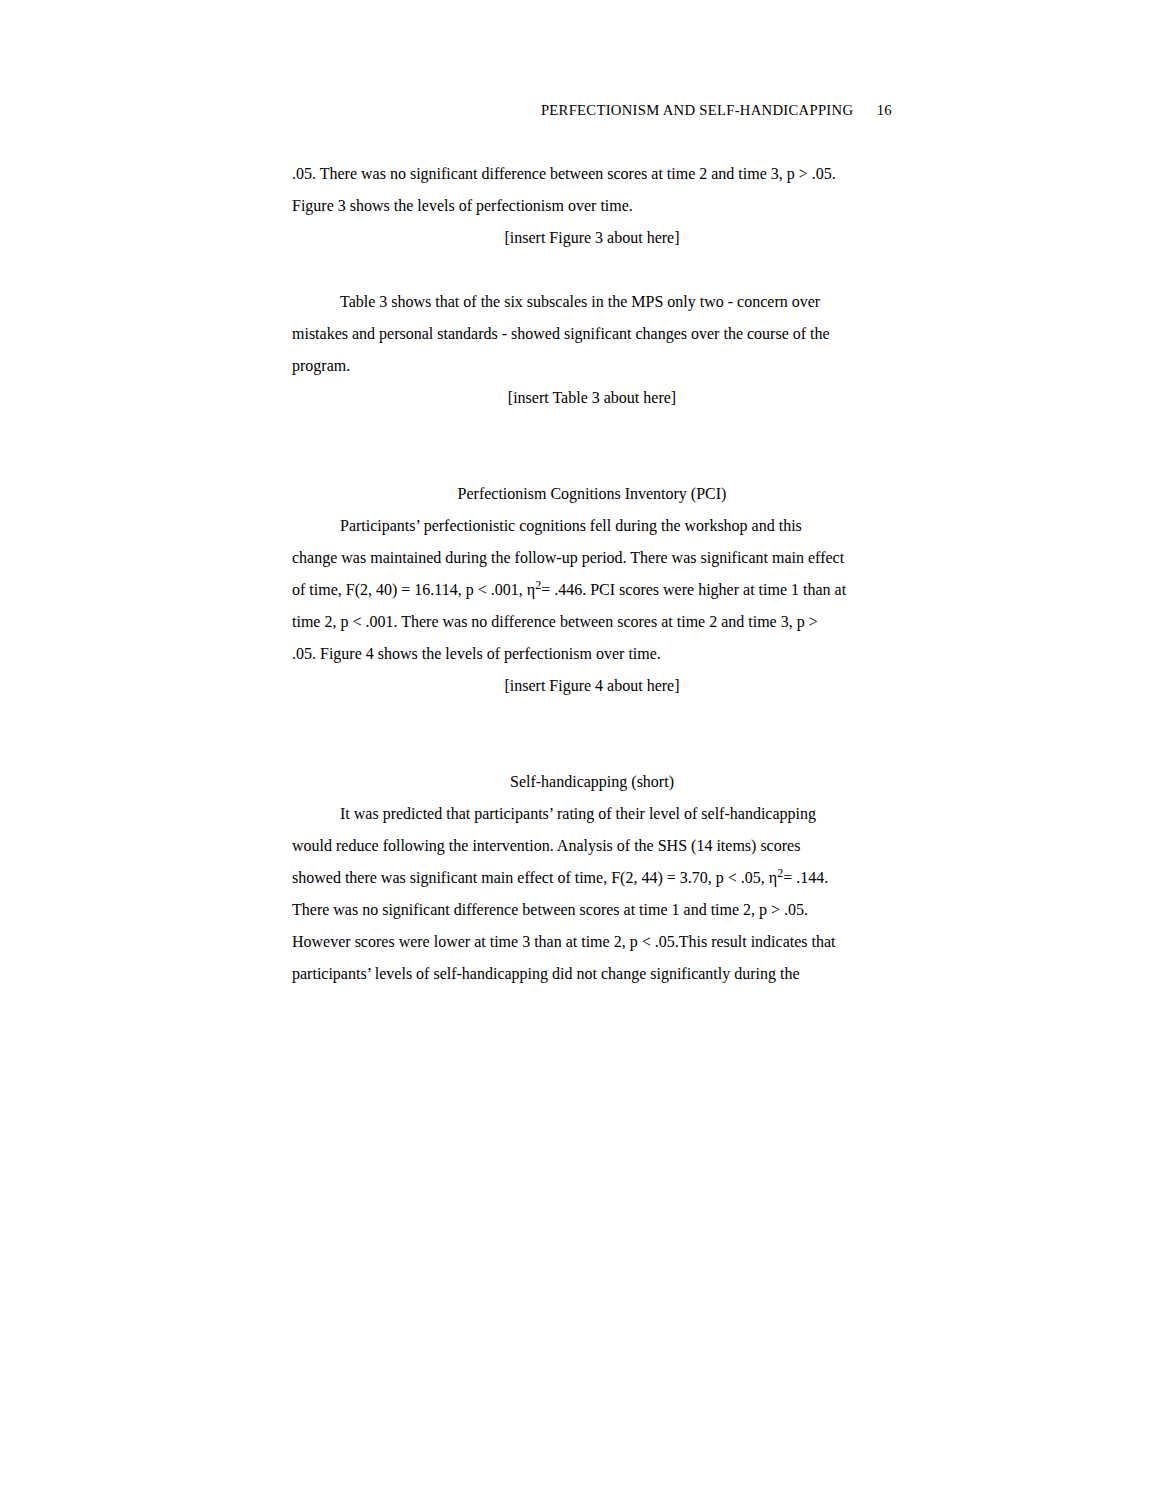PERFECTIONISM AND SELF-HANDICAPPING16
.05. There was no significant difference between scores at time 2 and time 3, p > .05.
Figure 3 shows the levels of perfectionism over time.
[insert Figure 3 about here]
Table 3 shows that of the six subscales in the MPS only two - concern over
mistakes and personal standards - showed significant changes over the course of the
program.
[insert Table 3 about here]
Perfectionism Cognitions Inventory (PCI)
Participants’ perfectionistic cognitions fell during the workshop and this
change was maintained during the follow-up period. There was significant main effect
of time, F(2, 40) = 16.114, p < .001, η2= .446. PCI scores were higher at time 1 than at
time 2, p < .001. There was no difference between scores at time 2 and time 3, p >
.05. Figure 4 shows the levels of perfectionism over time.
[insert Figure 4 about here]
Self-handicapping (short)
It was predicted that participants’ rating of their level of self-handicapping
would reduce following the intervention. Analysis of the SHS (14 items) scores
showed there was significant main effect of time, F(2, 44) = 3.70, p < .05, η2= .144.
There was no significant difference between scores at time 1 and time 2, p > .05.
However scores were lower at time 3 than at time 2, p < .05.This result indicates that
participants’ levels of self-handicapping did not change significantly during the